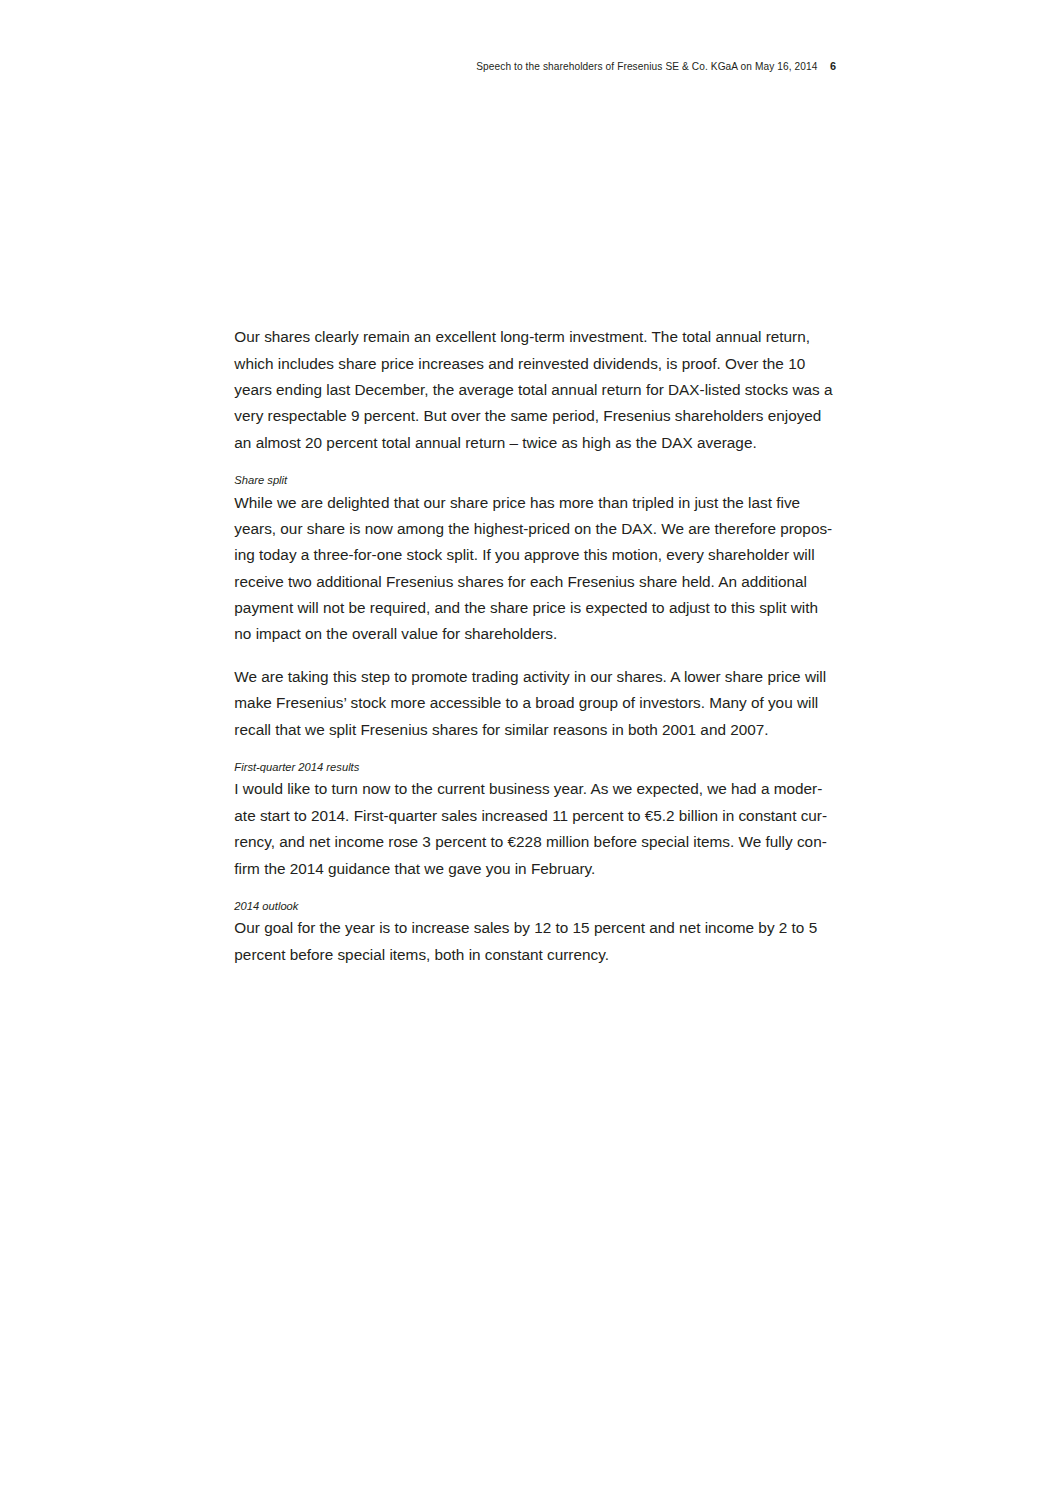Speech to the shareholders of Fresenius SE & Co. KGaA on May 16, 20146
Our shares clearly remain an excellent long-term investment. The total annual return, which includes share price increases and reinvested dividends, is proof. Over the 10 years ending last December, the average total annual return for DAX-listed stocks was a very respectable 9 percent. But over the same period, Fresenius shareholders enjoyed an almost 20 percent total annual return – twice as high as the DAX average.
Share split
While we are delighted that our share price has more than tripled in just the last five years, our share is now among the highest-priced on the DAX. We are therefore proposing today a three-for-one stock split. If you approve this motion, every shareholder will receive two additional Fresenius shares for each Fresenius share held. An additional payment will not be required, and the share price is expected to adjust to this split with no impact on the overall value for shareholders.
We are taking this step to promote trading activity in our shares. A lower share price will make Fresenius’ stock more accessible to a broad group of investors. Many of you will recall that we split Fresenius shares for similar reasons in both 2001 and 2007.
First-quarter 2014 results
I would like to turn now to the current business year. As we expected, we had a moderate start to 2014. First-quarter sales increased 11 percent to €5.2 billion in constant currency, and net income rose 3 percent to €228 million before special items. We fully confirm the 2014 guidance that we gave you in February.
2014 outlook
Our goal for the year is to increase sales by 12 to 15 percent and net income by 2 to 5 percent before special items, both in constant currency.